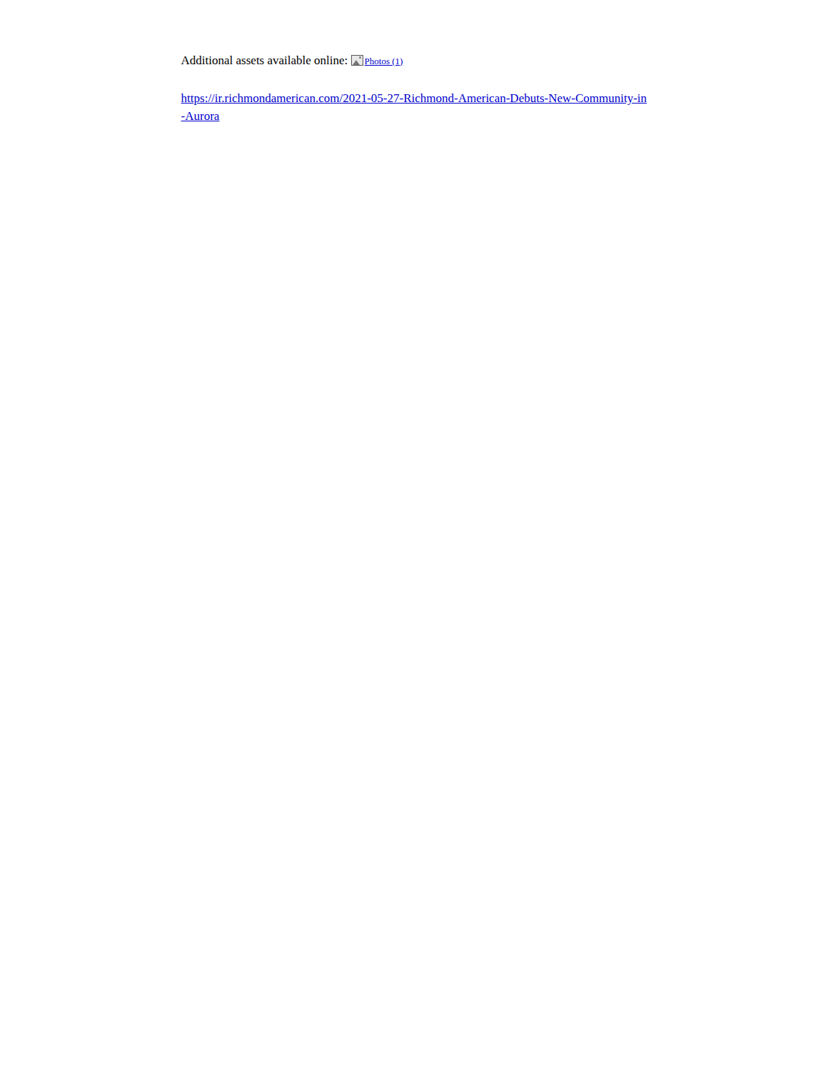Additional assets available online: Photos (1)
https://ir.richmondamerican.com/2021-05-27-Richmond-American-Debuts-New-Community-in-Aurora